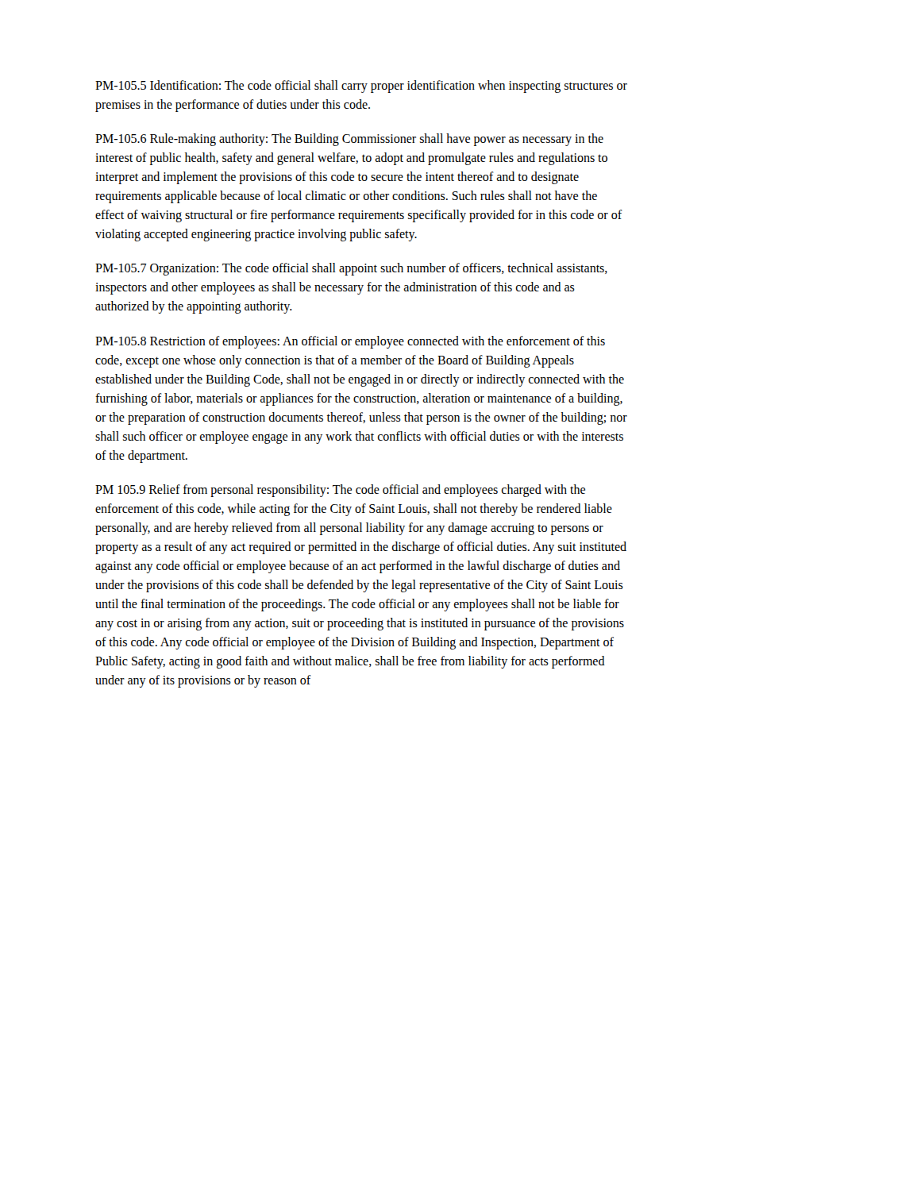PM-105.5 Identification: The code official shall carry proper identification when inspecting structures or premises in the performance of duties under this code.
PM-105.6 Rule-making authority: The Building Commissioner shall have power as necessary in the interest of public health, safety and general welfare, to adopt and promulgate rules and regulations to interpret and implement the provisions of this code to secure the intent thereof and to designate requirements applicable because of local climatic or other conditions. Such rules shall not have the effect of waiving structural or fire performance requirements specifically provided for in this code or of violating accepted engineering practice involving public safety.
PM-105.7 Organization: The code official shall appoint such number of officers, technical assistants, inspectors and other employees as shall be necessary for the administration of this code and as authorized by the appointing authority.
PM-105.8 Restriction of employees: An official or employee connected with the enforcement of this code, except one whose only connection is that of a member of the Board of Building Appeals established under the Building Code, shall not be engaged in or directly or indirectly connected with the furnishing of labor, materials or appliances for the construction, alteration or maintenance of a building, or the preparation of construction documents thereof, unless that person is the owner of the building; nor shall such officer or employee engage in any work that conflicts with official duties or with the interests of the department.
PM 105.9 Relief from personal responsibility: The code official and employees charged with the enforcement of this code, while acting for the City of Saint Louis, shall not thereby be rendered liable personally, and are hereby relieved from all personal liability for any damage accruing to persons or property as a result of any act required or permitted in the discharge of official duties. Any suit instituted against any code official or employee because of an act performed in the lawful discharge of duties and under the provisions of this code shall be defended by the legal representative of the City of Saint Louis until the final termination of the proceedings. The code official or any employees shall not be liable for any cost in or arising from any action, suit or proceeding that is instituted in pursuance of the provisions of this code. Any code official or employee of the Division of Building and Inspection, Department of Public Safety, acting in good faith and without malice, shall be free from liability for acts performed under any of its provisions or by reason of